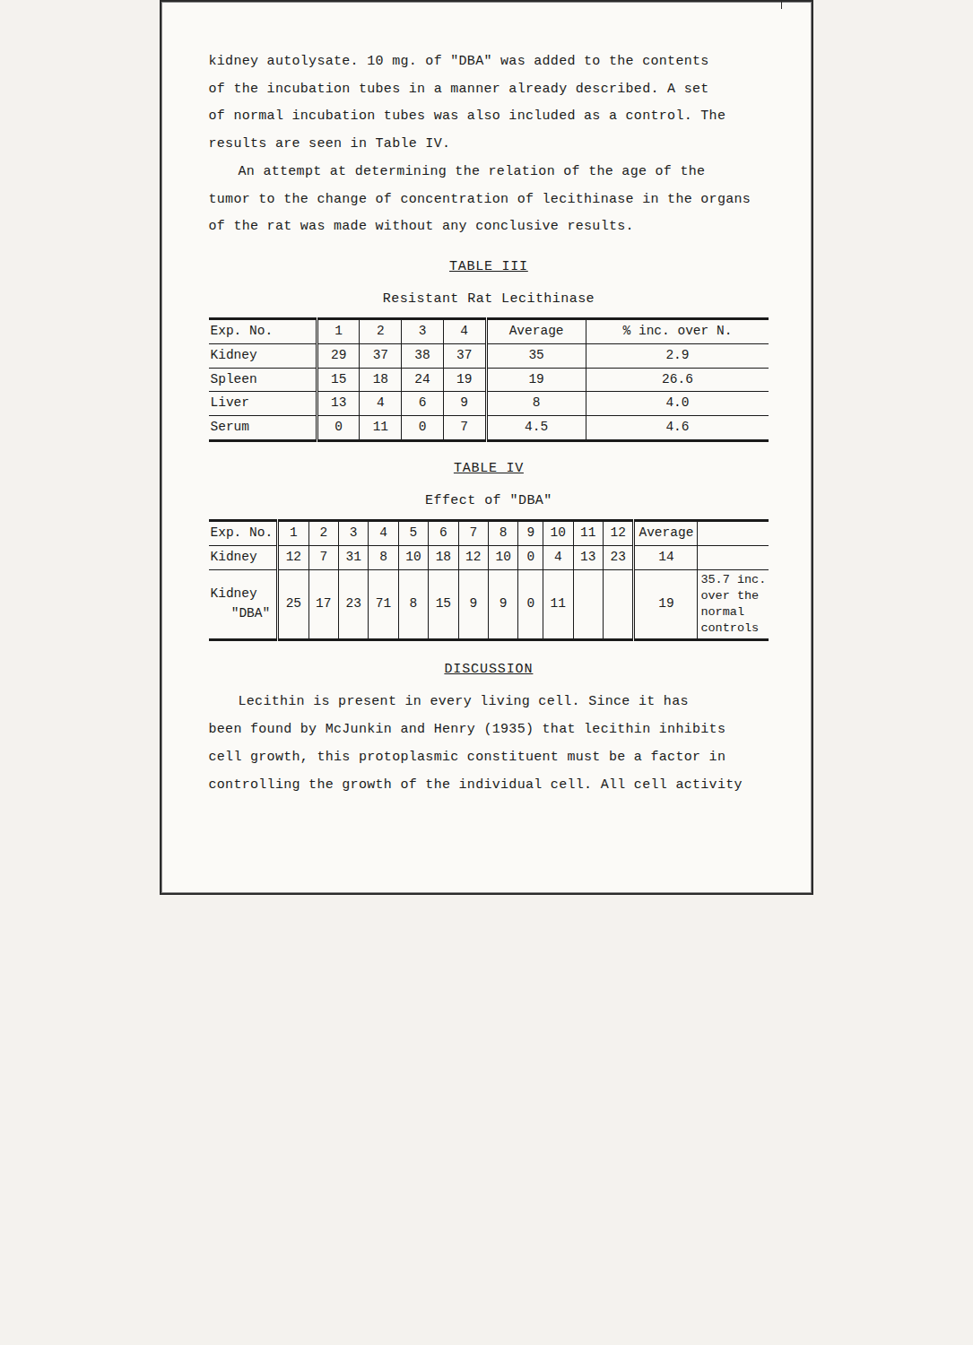kidney autolysate. 10 mg. of "DBA" was added to the contents
of the incubation tubes in a manner already described. A set
of normal incubation tubes was also included as a control. The
results are seen in Table IV.
An attempt at determining the relation of the age of the
tumor to the change of concentration of lecithinase in the organs
of the rat was made without any conclusive results.
TABLE III
Resistant Rat Lecithinase
| Exp. No. | 1 | 2 | 3 | 4 | Average | % inc. over N. |
| --- | --- | --- | --- | --- | --- | --- |
| Kidney | 29 | 37 | 38 | 37 | 35 | 2.9 |
| Spleen | 15 | 18 | 24 | 19 | 19 | 26.6 |
| Liver | 13 | 4 | 6 | 9 | 8 | 4.0 |
| Serum | 0 | 11 | 0 | 7 | 4.5 | 4.6 |
TABLE IV
Effect of "DBA"
| Exp. No. | 1 | 2 | 3 | 4 | 5 | 6 | 7 | 8 | 9 | 10 | 11 | 12 | Average | |
| --- | --- | --- | --- | --- | --- | --- | --- | --- | --- | --- | --- | --- | --- | --- |
| Kidney | 12 | 7 | 31 | 8 | 10 | 18 | 12 | 10 | 0 | 4 | 13 | 23 | 14 | |
| Kidney "DBA" | 25 | 17 | 23 | 71 | 8 | 15 | 9 | 9 | 0 | 11 | | | 19 | 35.7 inc. over the normal controls |
DISCUSSION
Lecithin is present in every living cell. Since it has
been found by McJunkin and Henry (1935) that lecithin inhibits
cell growth, this protoplasmic constituent must be a factor in
controlling the growth of the individual cell. All cell activity